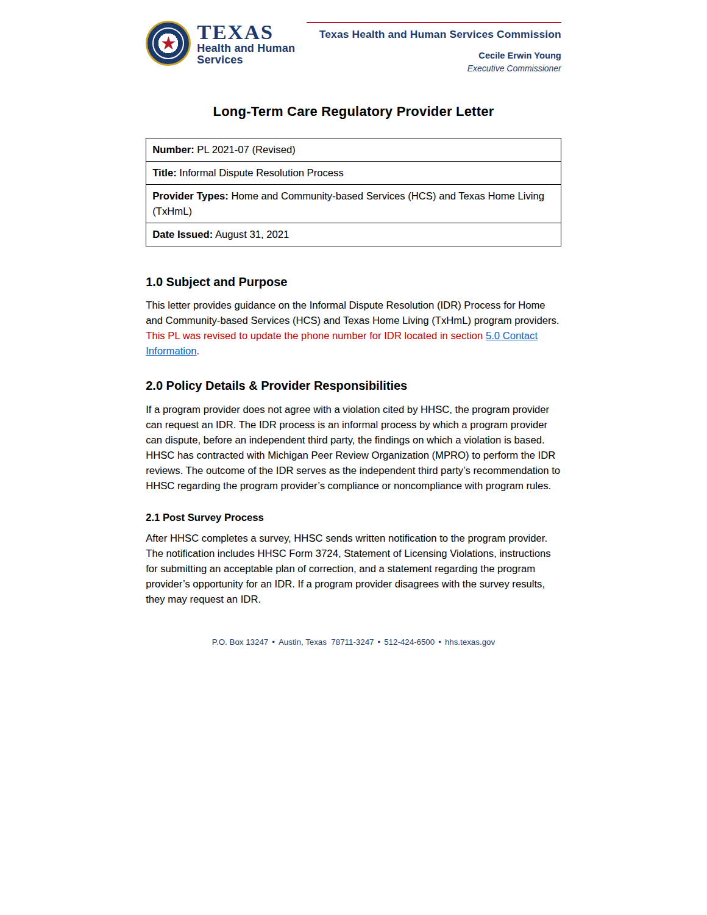TEXAS
Health and Human Services
Texas Health and Human Services Commission
Cecile Erwin Young
Executive Commissioner
Long-Term Care Regulatory Provider Letter
| Number: PL 2021-07 (Revised) |
| Title: Informal Dispute Resolution Process |
| Provider Types: Home and Community-based Services (HCS) and Texas Home Living (TxHmL) |
| Date Issued: August 31, 2021 |
1.0 Subject and Purpose
This letter provides guidance on the Informal Dispute Resolution (IDR) Process for Home and Community-based Services (HCS) and Texas Home Living (TxHmL) program providers. This PL was revised to update the phone number for IDR located in section 5.0 Contact Information.
2.0 Policy Details & Provider Responsibilities
If a program provider does not agree with a violation cited by HHSC, the program provider can request an IDR. The IDR process is an informal process by which a program provider can dispute, before an independent third party, the findings on which a violation is based. HHSC has contracted with Michigan Peer Review Organization (MPRO) to perform the IDR reviews. The outcome of the IDR serves as the independent third party’s recommendation to HHSC regarding the program provider’s compliance or noncompliance with program rules.
2.1 Post Survey Process
After HHSC completes a survey, HHSC sends written notification to the program provider. The notification includes HHSC Form 3724, Statement of Licensing Violations, instructions for submitting an acceptable plan of correction, and a statement regarding the program provider’s opportunity for an IDR. If a program provider disagrees with the survey results, they may request an IDR.
P.O. Box 13247•Austin, Texas 78711-3247•512-424-6500•hhs.texas.gov